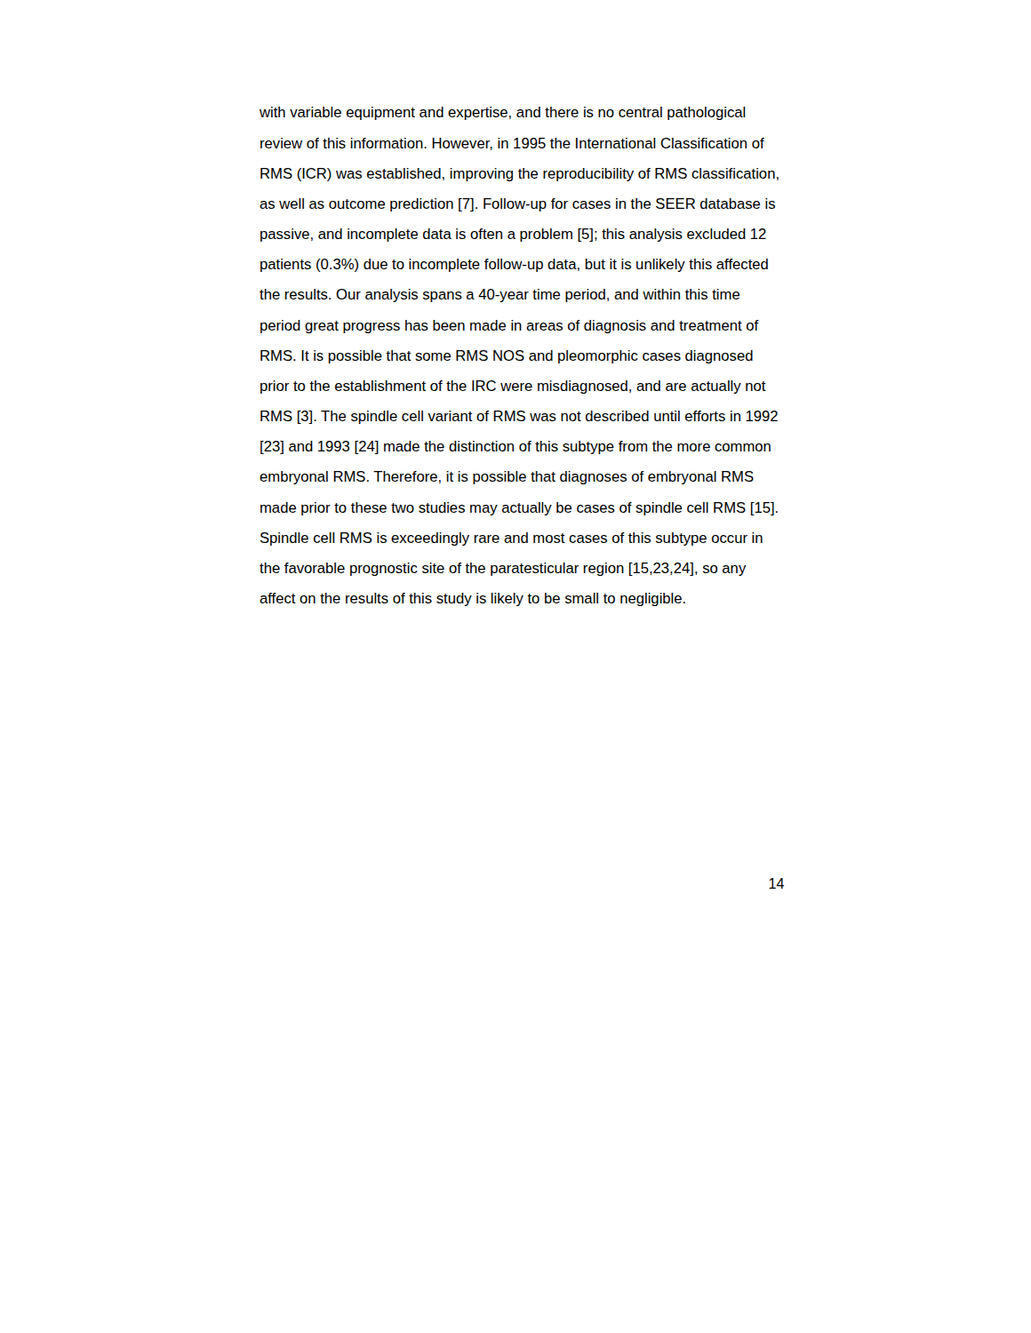with variable equipment and expertise, and there is no central pathological review of this information. However, in 1995 the International Classification of RMS (ICR) was established, improving the reproducibility of RMS classification, as well as outcome prediction [7]. Follow-up for cases in the SEER database is passive, and incomplete data is often a problem [5]; this analysis excluded 12 patients (0.3%) due to incomplete follow-up data, but it is unlikely this affected the results. Our analysis spans a 40-year time period, and within this time period great progress has been made in areas of diagnosis and treatment of RMS. It is possible that some RMS NOS and pleomorphic cases diagnosed prior to the establishment of the IRC were misdiagnosed, and are actually not RMS [3]. The spindle cell variant of RMS was not described until efforts in 1992 [23] and 1993 [24] made the distinction of this subtype from the more common embryonal RMS. Therefore, it is possible that diagnoses of embryonal RMS made prior to these two studies may actually be cases of spindle cell RMS [15]. Spindle cell RMS is exceedingly rare and most cases of this subtype occur in the favorable prognostic site of the paratesticular region [15,23,24], so any affect on the results of this study is likely to be small to negligible.
14